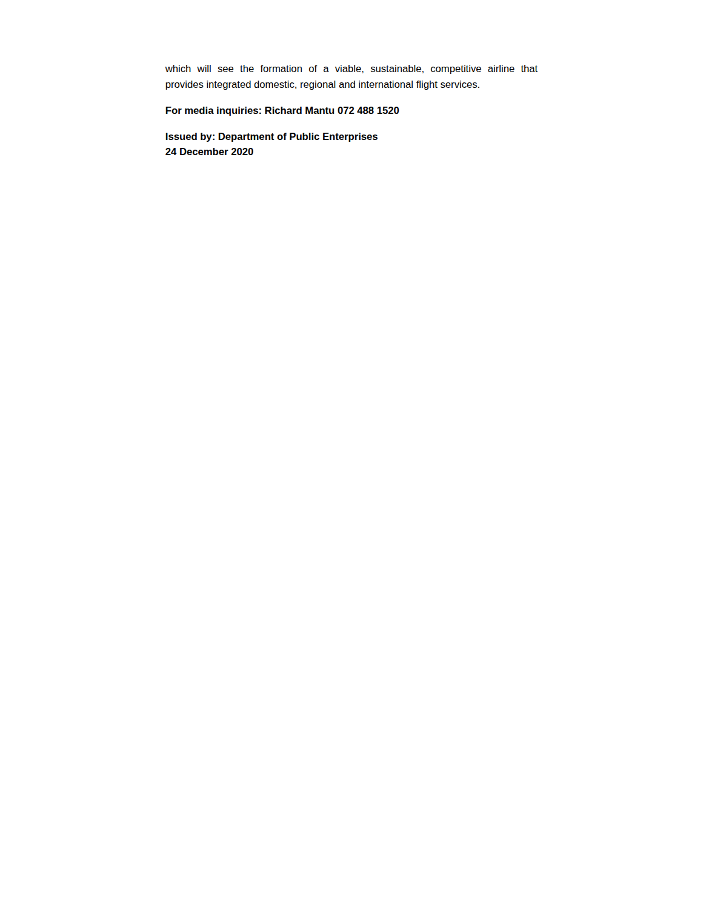which will see the formation of a viable, sustainable, competitive airline that provides integrated domestic, regional and international flight services.
For media inquiries: Richard Mantu 072 488 1520
Issued by: Department of Public Enterprises
24 December 2020